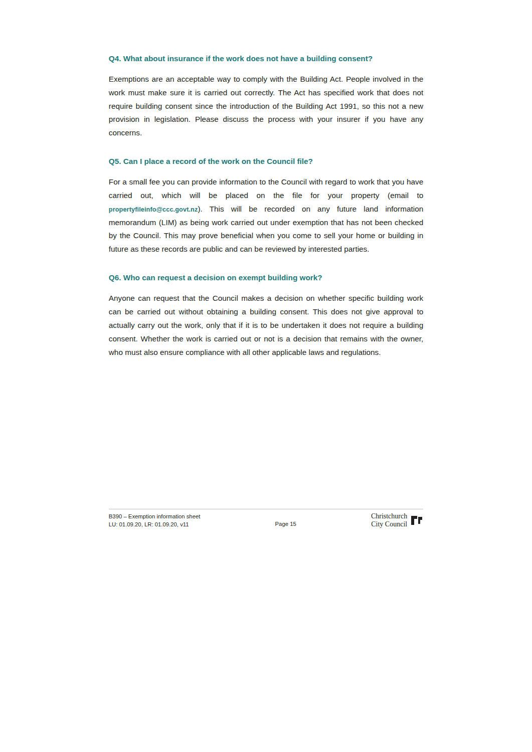Q4. What about insurance if the work does not have a building consent?
Exemptions are an acceptable way to comply with the Building Act. People involved in the work must make sure it is carried out correctly. The Act has specified work that does not require building consent since the introduction of the Building Act 1991, so this not a new provision in legislation. Please discuss the process with your insurer if you have any concerns.
Q5. Can I place a record of the work on the Council file?
For a small fee you can provide information to the Council with regard to work that you have carried out, which will be placed on the file for your property (email to propertyfileinfo@ccc.govt.nz). This will be recorded on any future land information memorandum (LIM) as being work carried out under exemption that has not been checked by the Council. This may prove beneficial when you come to sell your home or building in future as these records are public and can be reviewed by interested parties.
Q6. Who can request a decision on exempt building work?
Anyone can request that the Council makes a decision on whether specific building work can be carried out without obtaining a building consent. This does not give approval to actually carry out the work, only that if it is to be undertaken it does not require a building consent. Whether the work is carried out or not is a decision that remains with the owner, who must also ensure compliance with all other applicable laws and regulations.
B390 – Exemption information sheet
LU: 01.09.20, LR: 01.09.20, v11
Page 15
Christchurch
City Council